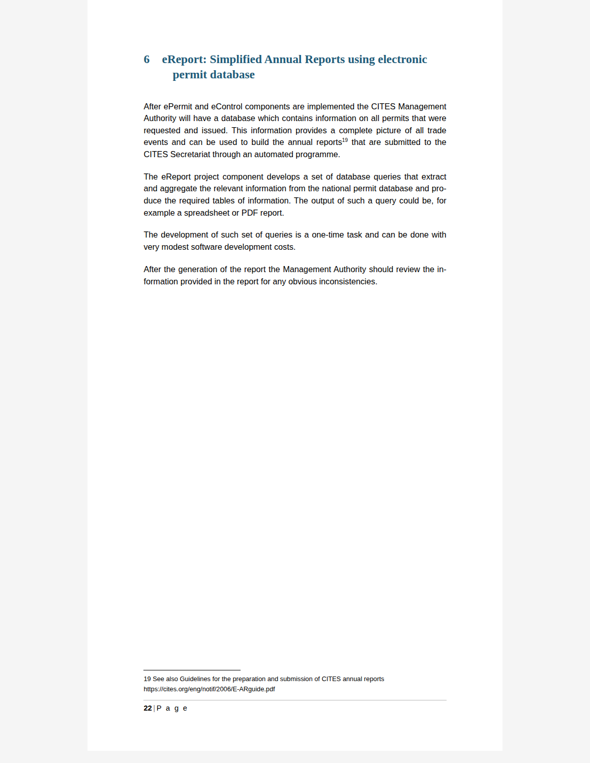6eReport: Simplified Annual Reports using electronic permit database
After ePermit and eControl components are implemented the CITES Management Authority will have a database which contains information on all permits that were requested and issued. This information provides a complete picture of all trade events and can be used to build the annual reports19 that are submitted to the CITES Secretariat through an automated programme.
The eReport project component develops a set of database queries that extract and aggregate the relevant information from the national permit database and produce the required tables of information. The output of such a query could be, for example a spreadsheet or PDF report.
The development of such set of queries is a one-time task and can be done with very modest software development costs.
After the generation of the report the Management Authority should review the information provided in the report for any obvious inconsistencies.
19 See also Guidelines for the preparation and submission of CITES annual reports
https://cites.org/eng/notif/2006/E-ARguide.pdf
22|P a g e